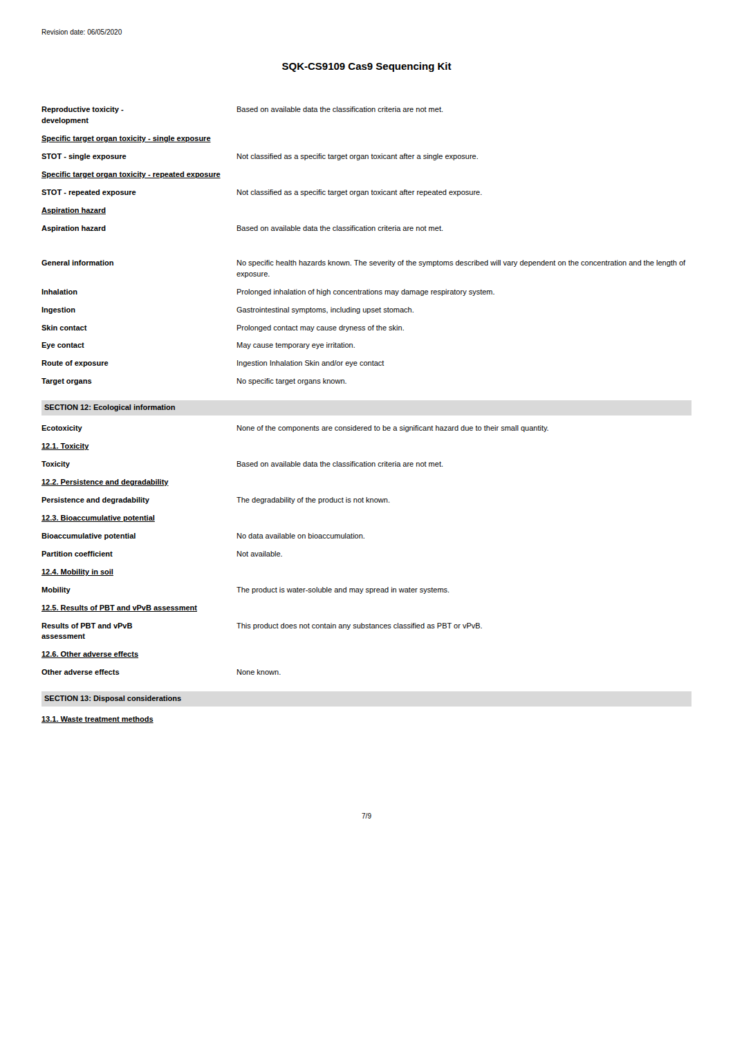Revision date: 06/05/2020
SQK-CS9109 Cas9 Sequencing Kit
| Reproductive toxicity - development | Based on available data the classification criteria are not met. |
| Specific target organ toxicity - single exposure |
| STOT - single exposure | Not classified as a specific target organ toxicant after a single exposure. |
| Specific target organ toxicity - repeated exposure |
| STOT - repeated exposure | Not classified as a specific target organ toxicant after repeated exposure. |
| Aspiration hazard |
| Aspiration hazard | Based on available data the classification criteria are not met. |
| General information | No specific health hazards known. The severity of the symptoms described will vary dependent on the concentration and the length of exposure. |
| Inhalation | Prolonged inhalation of high concentrations may damage respiratory system. |
| Ingestion | Gastrointestinal symptoms, including upset stomach. |
| Skin contact | Prolonged contact may cause dryness of the skin. |
| Eye contact | May cause temporary eye irritation. |
| Route of exposure | Ingestion Inhalation Skin and/or eye contact |
| Target organs | No specific target organs known. |
SECTION 12: Ecological information
| Ecotoxicity | None of the components are considered to be a significant hazard due to their small quantity. |
| 12.1. Toxicity |
| Toxicity | Based on available data the classification criteria are not met. |
| 12.2. Persistence and degradability |
| Persistence and degradability | The degradability of the product is not known. |
| 12.3. Bioaccumulative potential |
| Bioaccumulative potential | No data available on bioaccumulation. |
| Partition coefficient | Not available. |
| 12.4. Mobility in soil |
| Mobility | The product is water-soluble and may spread in water systems. |
| 12.5. Results of PBT and vPvB assessment |
| Results of PBT and vPvB assessment | This product does not contain any substances classified as PBT or vPvB. |
| 12.6. Other adverse effects |
| Other adverse effects | None known. |
SECTION 13: Disposal considerations
| 13.1. Waste treatment methods |
7/9